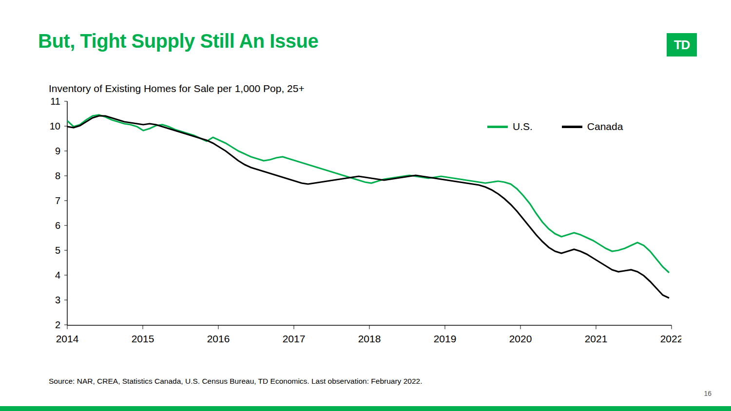But, Tight Supply Still An Issue
TD
Inventory of Existing Homes for Sale per 1,000 Pop, 25+
U.S.
Canada
11 10 9 8 7 6 5 4 3 2 2014 2015 2016 2017 2018 2019 2020 2021 2022
Source: NAR, CREA, Statistics Canada, U.S. Census Bureau, TD Economics. Last observation: February 2022.
16